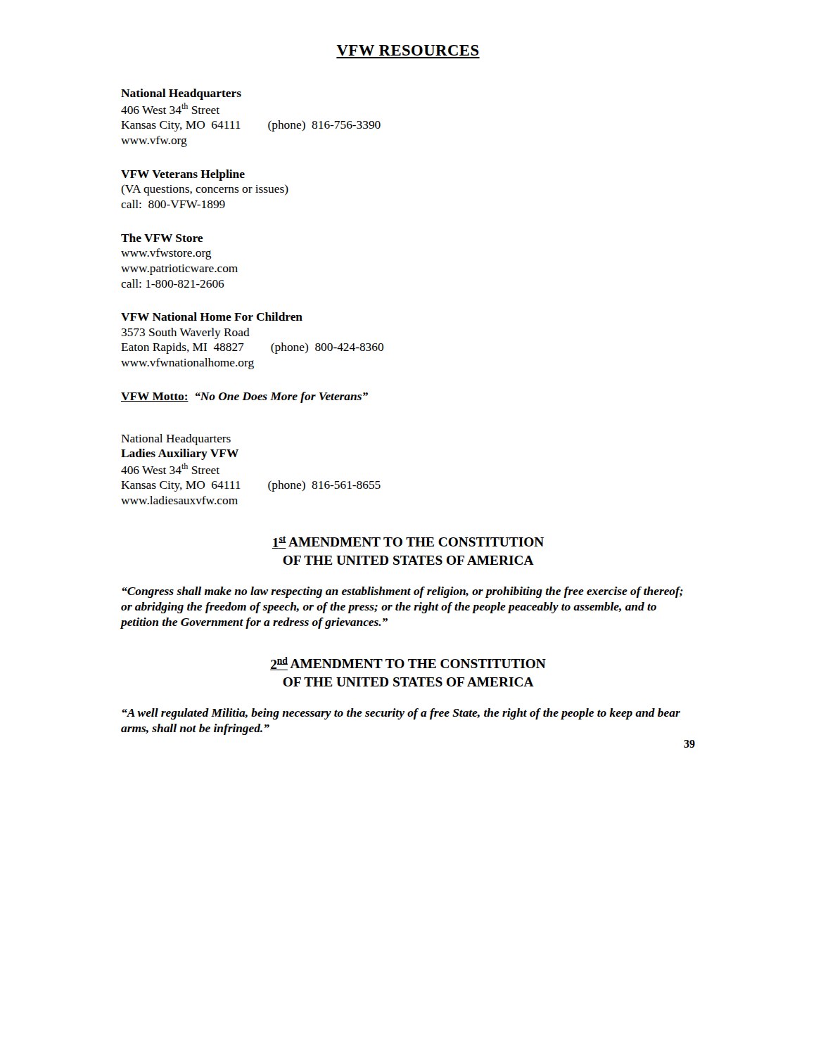VFW RESOURCES
National Headquarters
406 West 34th Street
Kansas City, MO 64111 (phone) 816-756-3390
www.vfw.org
VFW Veterans Helpline
(VA questions, concerns or issues)
call: 800-VFW-1899
The VFW Store
www.vfwstore.org
www.patrioticware.com
call: 1-800-821-2606
VFW National Home For Children
3573 South Waverly Road
Eaton Rapids, MI 48827 (phone) 800-424-8360
www.vfwnationalhome.org
VFW Motto: “No One Does More for Veterans”
National Headquarters
Ladies Auxiliary VFW
406 West 34th Street
Kansas City, MO 64111 (phone) 816-561-8655
www.ladiesauxvfw.com
1st AMENDMENT TO THE CONSTITUTION
OF THE UNITED STATES OF AMERICA
“Congress shall make no law respecting an establishment of religion, or prohibiting the free exercise of thereof; or abridging the freedom of speech, or of the press; or the right of the people peaceably to assemble, and to petition the Government for a redress of grievances.”
2nd AMENDMENT TO THE CONSTITUTION
OF THE UNITED STATES OF AMERICA
“A well regulated Militia, being necessary to the security of a free State, the right of the people to keep and bear arms, shall not be infringed.”
39